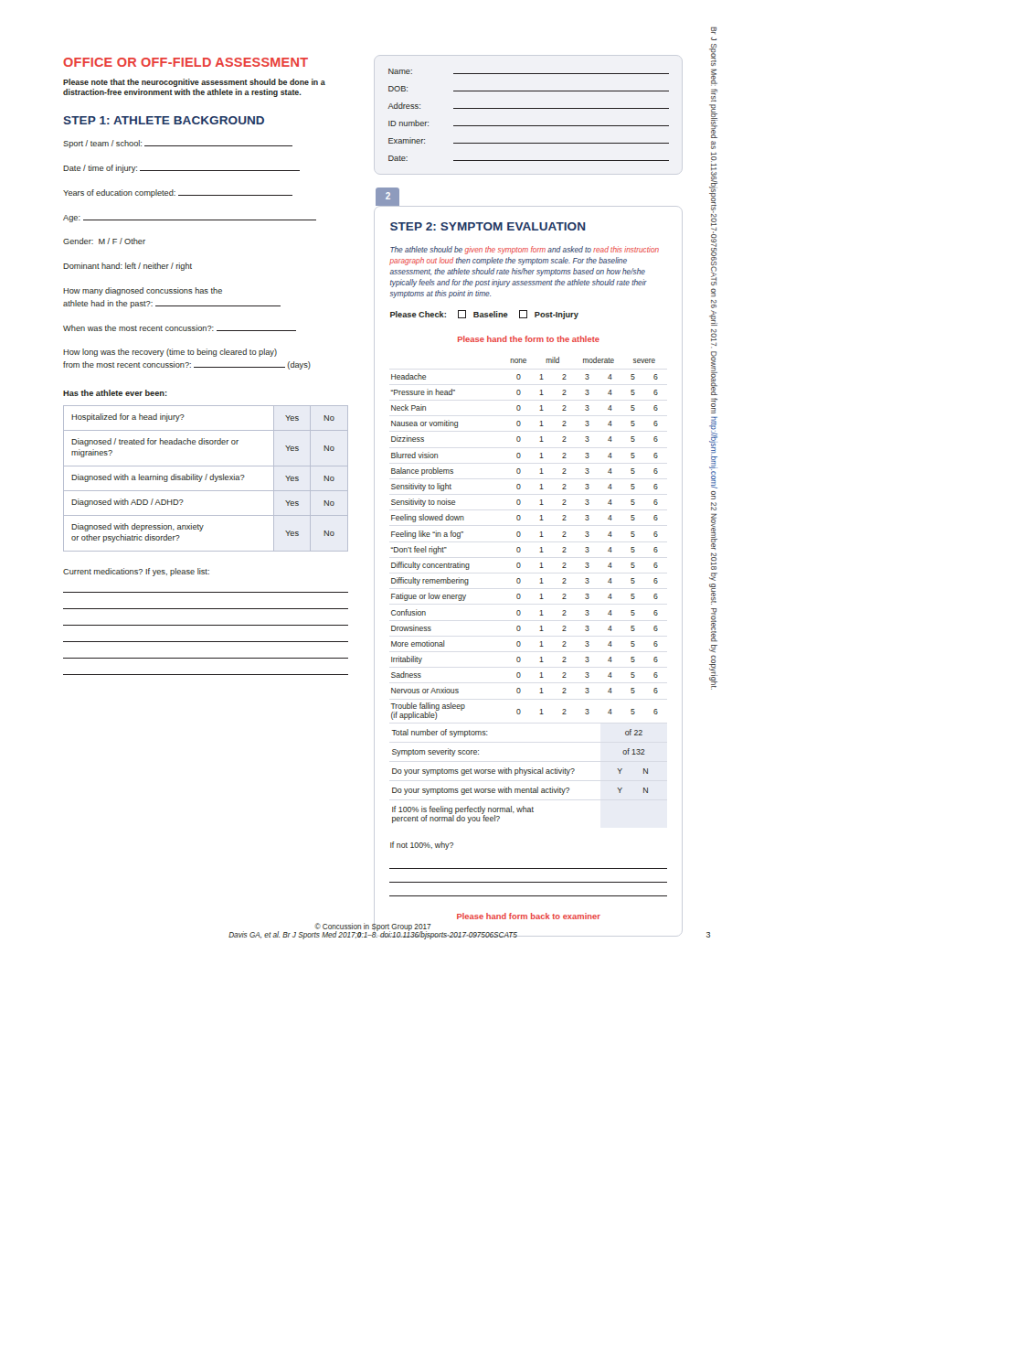Br J Sports Med: first published as 10.1136/bjsports-2017-097506SCAT5 on 26 April 2017. Downloaded from http://bjsm.bmj.com/ on 22 November 2018 by guest. Protected by copyright.
Office or Off-Field Assessment
Please note that the neurocognitive assessment should be done in a distraction-free environment with the athlete in a resting state.
Step 1: Athlete Background
Sport / team / school:
Date / time of injury:
Years of education completed:
Age:
Gender: M / F / Other
Dominant hand: left / neither / right
How many diagnosed concussions has the
athlete had in the past?:
When was the most recent concussion?:
How long was the recovery (time to being cleared to play)
from the most recent concussion?: (days)
Has the athlete ever been:
| Hospitalized for a head injury? | Yes | No |
| Diagnosed / treated for headache disorder or migraines? | Yes | No |
| Diagnosed with a learning disability / dyslexia? | Yes | No |
| Diagnosed with ADD / ADHD? | Yes | No |
| Diagnosed with depression, anxiety or other psychiatric disorder? | Yes | No |
Current medications? If yes, please list:
Name:
DOB:
Address:
ID number:
Examiner:
Date:
2
Step 2: Symptom Evaluation
The athlete should be given the symptom form and asked to read this instruction paragraph out loud then complete the symptom scale. For the baseline assessment, the athlete should rate his/her symptoms based on how he/she typically feels and for the post injury assessment the athlete should rate their symptoms at this point in time.
Please Check: Baseline Post-Injury
Please hand the form to the athlete
| | none | mild | moderate | severe |
| --- | --- | --- | --- | --- |
| Headache | 0 | 1 | 2 | 3 | 4 | 5 | 6 |
| “Pressure in head” | 0 | 1 | 2 | 3 | 4 | 5 | 6 |
| Neck Pain | 0 | 1 | 2 | 3 | 4 | 5 | 6 |
| Nausea or vomiting | 0 | 1 | 2 | 3 | 4 | 5 | 6 |
| Dizziness | 0 | 1 | 2 | 3 | 4 | 5 | 6 |
| Blurred vision | 0 | 1 | 2 | 3 | 4 | 5 | 6 |
| Balance problems | 0 | 1 | 2 | 3 | 4 | 5 | 6 |
| Sensitivity to light | 0 | 1 | 2 | 3 | 4 | 5 | 6 |
| Sensitivity to noise | 0 | 1 | 2 | 3 | 4 | 5 | 6 |
| Feeling slowed down | 0 | 1 | 2 | 3 | 4 | 5 | 6 |
| Feeling like “in a fog” | 0 | 1 | 2 | 3 | 4 | 5 | 6 |
| “Don’t feel right” | 0 | 1 | 2 | 3 | 4 | 5 | 6 |
| Difficulty concentrating | 0 | 1 | 2 | 3 | 4 | 5 | 6 |
| Difficulty remembering | 0 | 1 | 2 | 3 | 4 | 5 | 6 |
| Fatigue or low energy | 0 | 1 | 2 | 3 | 4 | 5 | 6 |
| Confusion | 0 | 1 | 2 | 3 | 4 | 5 | 6 |
| Drowsiness | 0 | 1 | 2 | 3 | 4 | 5 | 6 |
| More emotional | 0 | 1 | 2 | 3 | 4 | 5 | 6 |
| Irritability | 0 | 1 | 2 | 3 | 4 | 5 | 6 |
| Sadness | 0 | 1 | 2 | 3 | 4 | 5 | 6 |
| Nervous or Anxious | 0 | 1 | 2 | 3 | 4 | 5 | 6 |
| Trouble falling asleep (if applicable) | 0 | 1 | 2 | 3 | 4 | 5 | 6 |
| Total number of symptoms: | of 22 |
| Symptom severity score: | of 132 |
| Do your symptoms get worse with physical activity? | Y N |
| Do your symptoms get worse with mental activity? | Y N |
| If 100% is feeling perfectly normal, what percent of normal do you feel? | |
If not 100%, why?
Please hand form back to examiner
© Concussion in Sport Group 2017
Davis GA, et al. Br J Sports Med 2017;0:1–8. doi:10.1136/bjsports-2017-097506SCAT5
3